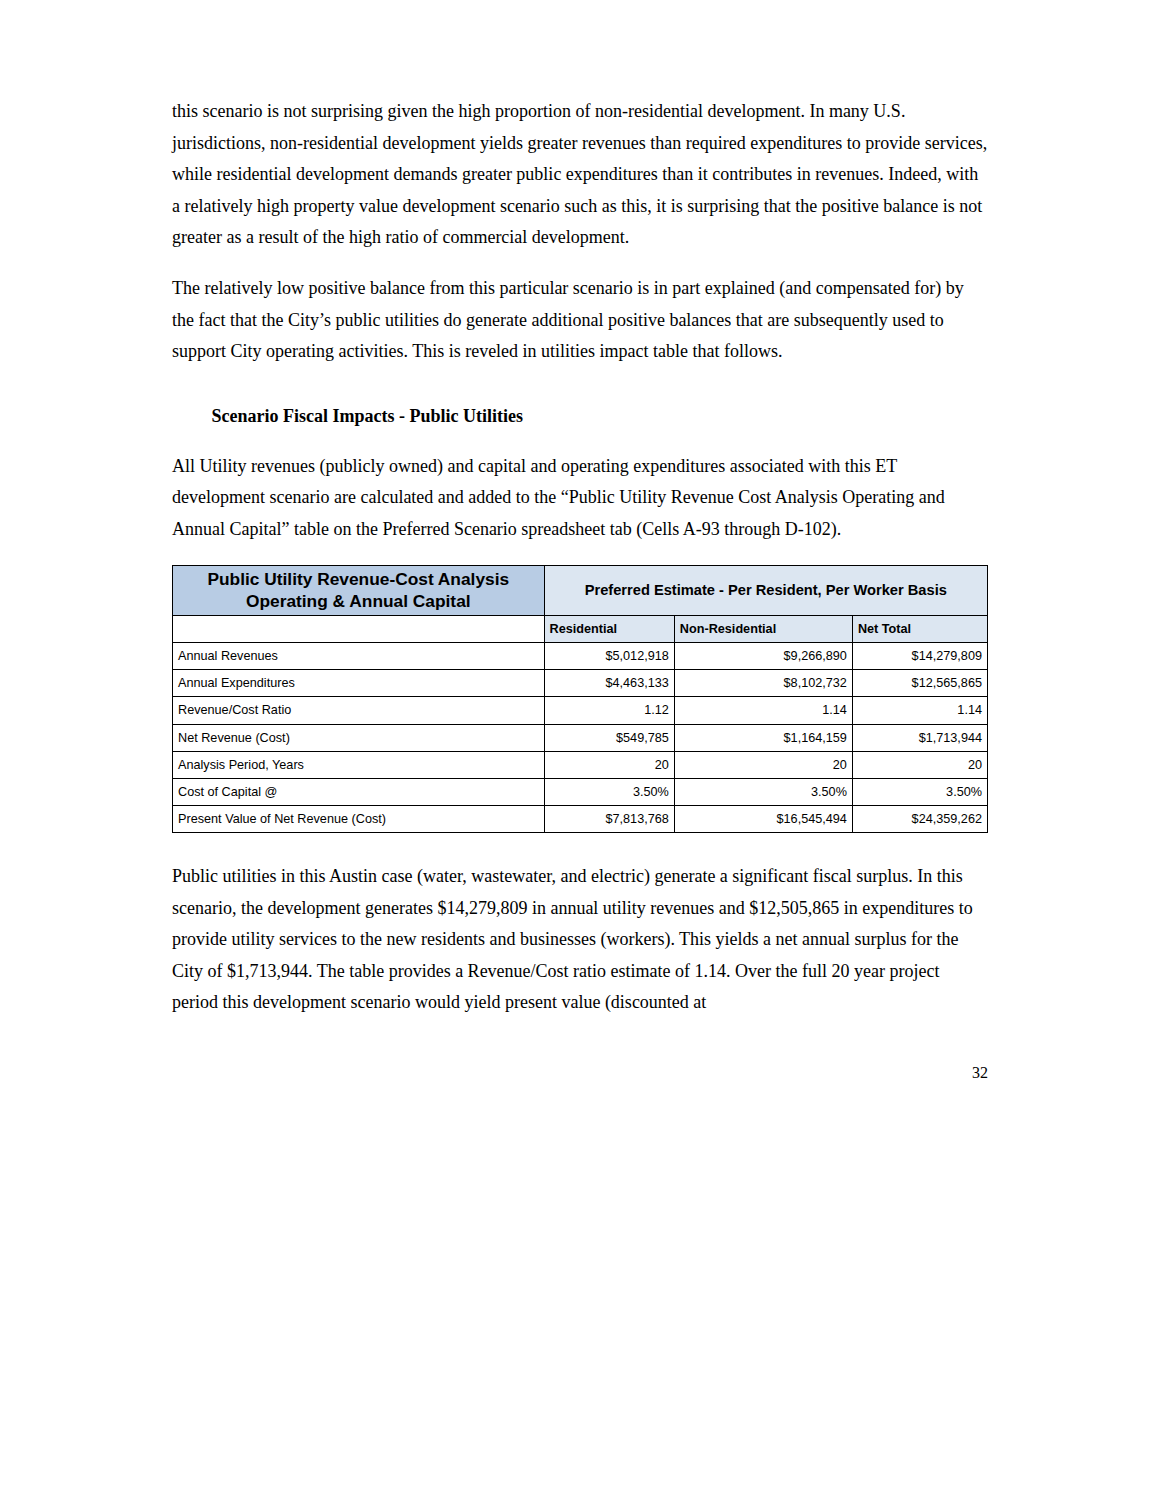this scenario is not surprising given the high proportion of non-residential development. In many U.S. jurisdictions, non-residential development yields greater revenues than required expenditures to provide services, while residential development demands greater public expenditures than it contributes in revenues. Indeed, with a relatively high property value development scenario such as this, it is surprising that the positive balance is not greater as a result of the high ratio of commercial development.
The relatively low positive balance from this particular scenario is in part explained (and compensated for) by the fact that the City’s public utilities do generate additional positive balances that are subsequently used to support City operating activities. This is reveled in utilities impact table that follows.
Scenario Fiscal Impacts - Public Utilities
All Utility revenues (publicly owned) and capital and operating expenditures associated with this ET development scenario are calculated and added to the “Public Utility Revenue Cost Analysis Operating and Annual Capital” table on the Preferred Scenario spreadsheet tab (Cells A-93 through D-102).
| Public Utility Revenue-Cost Analysis Operating & Annual Capital | Preferred Estimate - Per Resident, Per Worker Basis |
| | Residential | Non-Residential | Net Total |
| Annual Revenues | $5,012,918 | $9,266,890 | $14,279,809 |
| Annual Expenditures | $4,463,133 | $8,102,732 | $12,565,865 |
| Revenue/Cost Ratio | 1.12 | 1.14 | 1.14 |
| Net Revenue (Cost) | $549,785 | $1,164,159 | $1,713,944 |
| Analysis Period, Years | 20 | 20 | 20 |
| Cost of Capital @ | 3.50% | 3.50% | 3.50% |
| Present Value of Net Revenue (Cost) | $7,813,768 | $16,545,494 | $24,359,262 |
Public utilities in this Austin case (water, wastewater, and electric) generate a significant fiscal surplus. In this scenario, the development generates $14,279,809 in annual utility revenues and $12,505,865 in expenditures to provide utility services to the new residents and businesses (workers). This yields a net annual surplus for the City of $1,713,944. The table provides a Revenue/Cost ratio estimate of 1.14. Over the full 20 year project period this development scenario would yield present value (discounted at
32